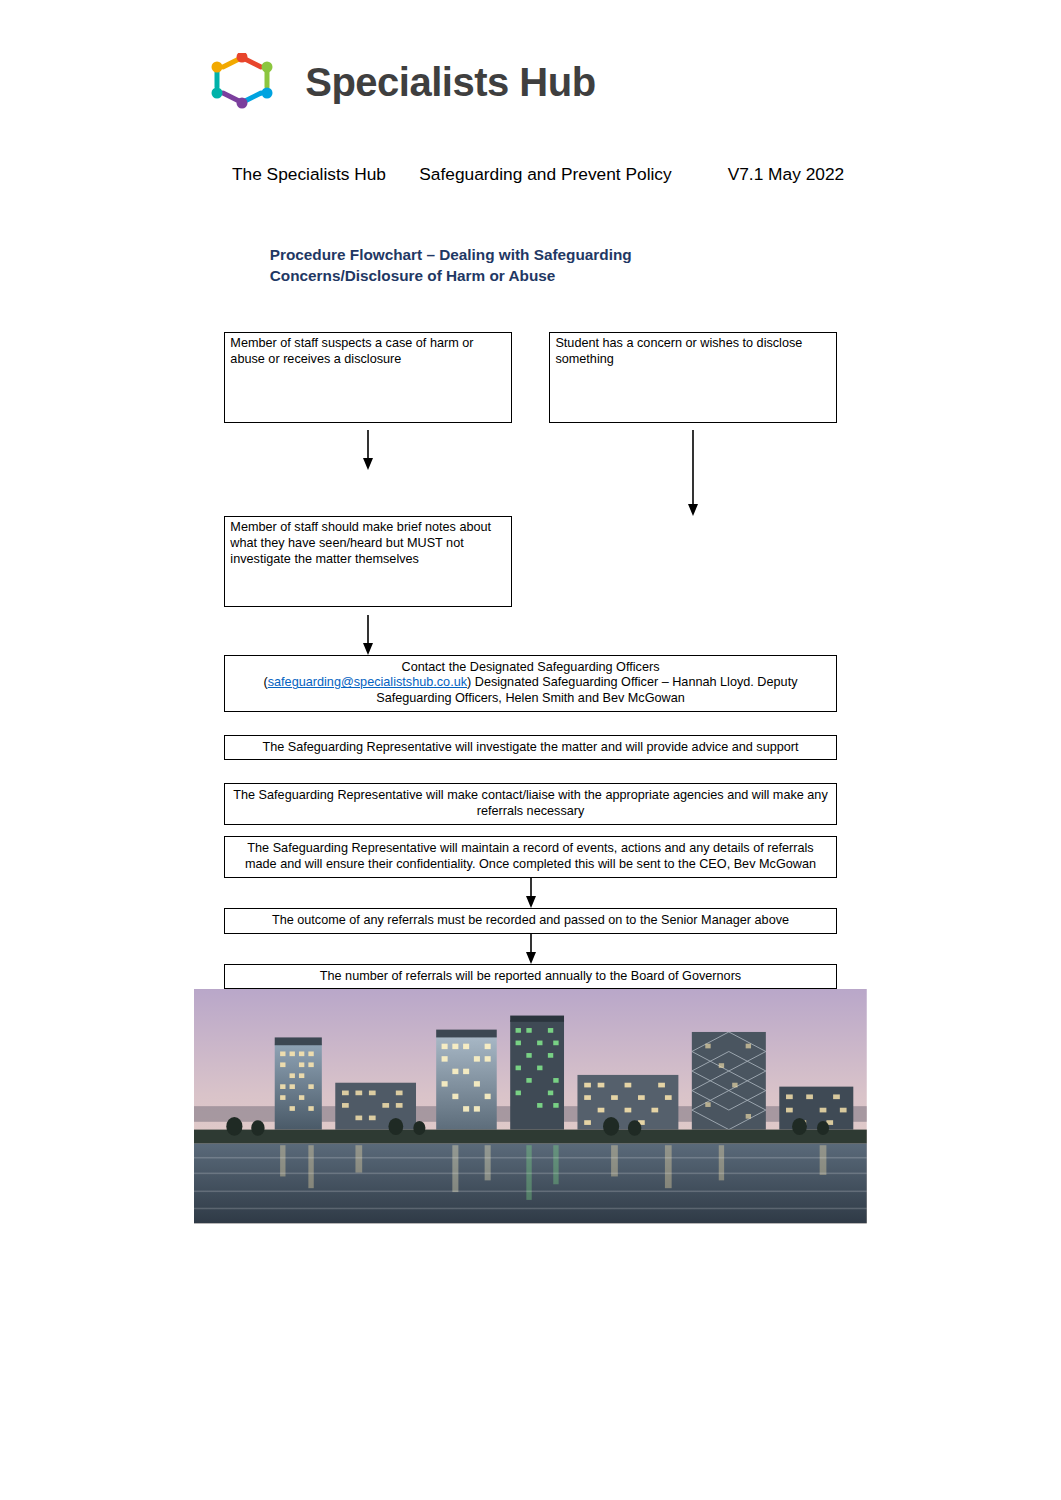Specialists Hub
The Specialists Hub
Safeguarding and Prevent Policy
V7.1 May 2022
Procedure Flowchart – Dealing with Safeguarding Concerns/Disclosure of Harm or Abuse
Member of staff suspects a case of harm or abuse or receives a disclosure
Student has a concern or wishes to disclose something
Member of staff should make brief notes about what they have seen/heard but MUST not investigate the matter themselves
Contact the Designated Safeguarding Officers
(safeguarding@specialistshub.co.uk) Designated Safeguarding Officer – Hannah Lloyd. Deputy Safeguarding Officers, Helen Smith and Bev McGowan
The Safeguarding Representative will investigate the matter and will provide advice and support
The Safeguarding Representative will make contact/liaise with the appropriate agencies and will make any referrals necessary
The Safeguarding Representative will maintain a record of events, actions and any details of referrals made and will ensure their confidentiality. Once completed this will be sent to the CEO, Bev McGowan
The outcome of any referrals must be recorded and passed on to the Senior Manager above
The number of referrals will be reported annually to the Board of Governors